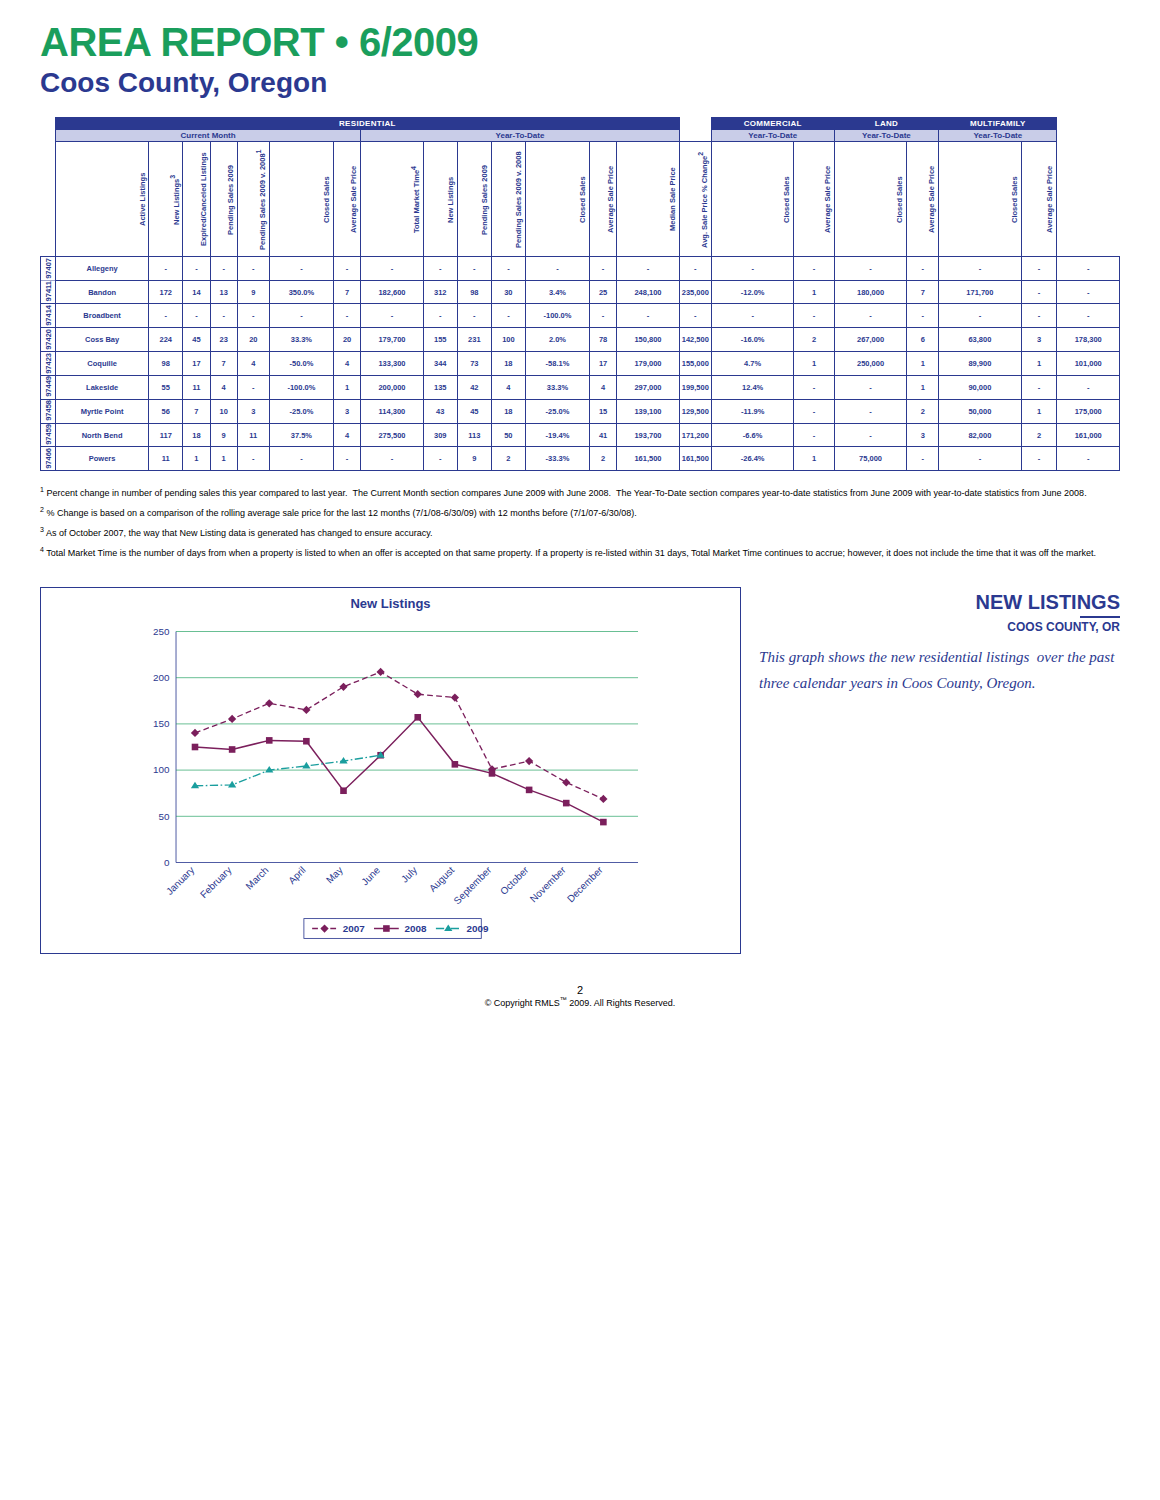AREA REPORT • 6/2009
Coos County, Oregon
| | RESIDENTIAL | | COMMERCIAL | LAND | MULTIFAMILY |
| --- | --- | --- | --- | --- | --- |
| Current Month | Year-To-Date | Year-To-Date | Year-To-Date | Year-To-Date |
| Active Listings | New Listings 3 | Expired/Canceled Listings | Pending Sales 2009 | Pending Sales 2009 v. 2008 1 | Closed Sales | Average Sale Price | Total Market Time 4 | New Listings | Pending Sales 2009 | Pending Sales 2009 v. 2008 | Closed Sales | Average Sale Price | Median Sale Price | Avg. Sale Price % Change 2 | Closed Sales | Average Sale Price | Closed Sales | Average Sale Price | Closed Sales | Average Sale Price |
| 97407 | Allegeny | - | - | - | - | - | - | - | - | - | - | - | - | - | - | - | - | - | - | - | - | - |
| 97411 | Bandon | 172 | 14 | 13 | 9 | 350.0% | 7 | 182,600 | 312 | 98 | 30 | 3.4% | 25 | 248,100 | 235,000 | -12.0% | 1 | 180,000 | 7 | 171,700 | - | - |
| 97414 | Broadbent | - | - | - | - | - | - | - | - | - | - | -100.0% | - | - | - | - | - | - | - | - | - | - |
| 97420 | Coss Bay | 224 | 45 | 23 | 20 | 33.3% | 20 | 179,700 | 155 | 231 | 100 | 2.0% | 78 | 150,800 | 142,500 | -16.0% | 2 | 267,000 | 6 | 63,800 | 3 | 178,300 |
| 97423 | Coquille | 98 | 17 | 7 | 4 | -50.0% | 4 | 133,300 | 344 | 73 | 18 | -58.1% | 17 | 179,000 | 155,000 | 4.7% | 1 | 250,000 | 1 | 89,900 | 1 | 101,000 |
| 97449 | Lakeside | 55 | 11 | 4 | - | -100.0% | 1 | 200,000 | 135 | 42 | 4 | 33.3% | 4 | 297,000 | 199,500 | 12.4% | - | - | 1 | 90,000 | - | - |
| 97458 | Myrtle Point | 56 | 7 | 10 | 3 | -25.0% | 3 | 114,300 | 43 | 45 | 18 | -25.0% | 15 | 139,100 | 129,500 | -11.9% | - | - | 2 | 50,000 | 1 | 175,000 |
| 97459 | North Bend | 117 | 18 | 9 | 11 | 37.5% | 4 | 275,500 | 309 | 113 | 50 | -19.4% | 41 | 193,700 | 171,200 | -6.6% | - | - | 3 | 82,000 | 2 | 161,000 |
| 97466 | Powers | 11 | 1 | 1 | - | - | - | - | - | 9 | 2 | -33.3% | 2 | 161,500 | 161,500 | -26.4% | 1 | 75,000 | - | - | - | - |
1 Percent change in number of pending sales this year compared to last year. The Current Month section compares June 2009 with June 2008. The Year-To-Date section compares year-to-date statistics from June 2009 with year-to-date statistics from June 2008.
2 % Change is based on a comparison of the rolling average sale price for the last 12 months (7/1/08-6/30/09) with 12 months before (7/1/07-6/30/08).
3 As of October 2007, the way that New Listing data is generated has changed to ensure accuracy.
4 Total Market Time is the number of days from when a property is listed to when an offer is accepted on that same property. If a property is re-listed within 31 days, Total Market Time continues to accrue; however, it does not include the time that it was off the market.
New Listings
250 200 150 100 50 0 January February March April May June July August September October November December 2007 2008 2009
NEW LISTINGS
COOS COUNTY, OR
This graph shows the new residential listings over the past three calendar years in Coos County, Oregon.
2
© Copyright RMLS™ 2009. All Rights Reserved.